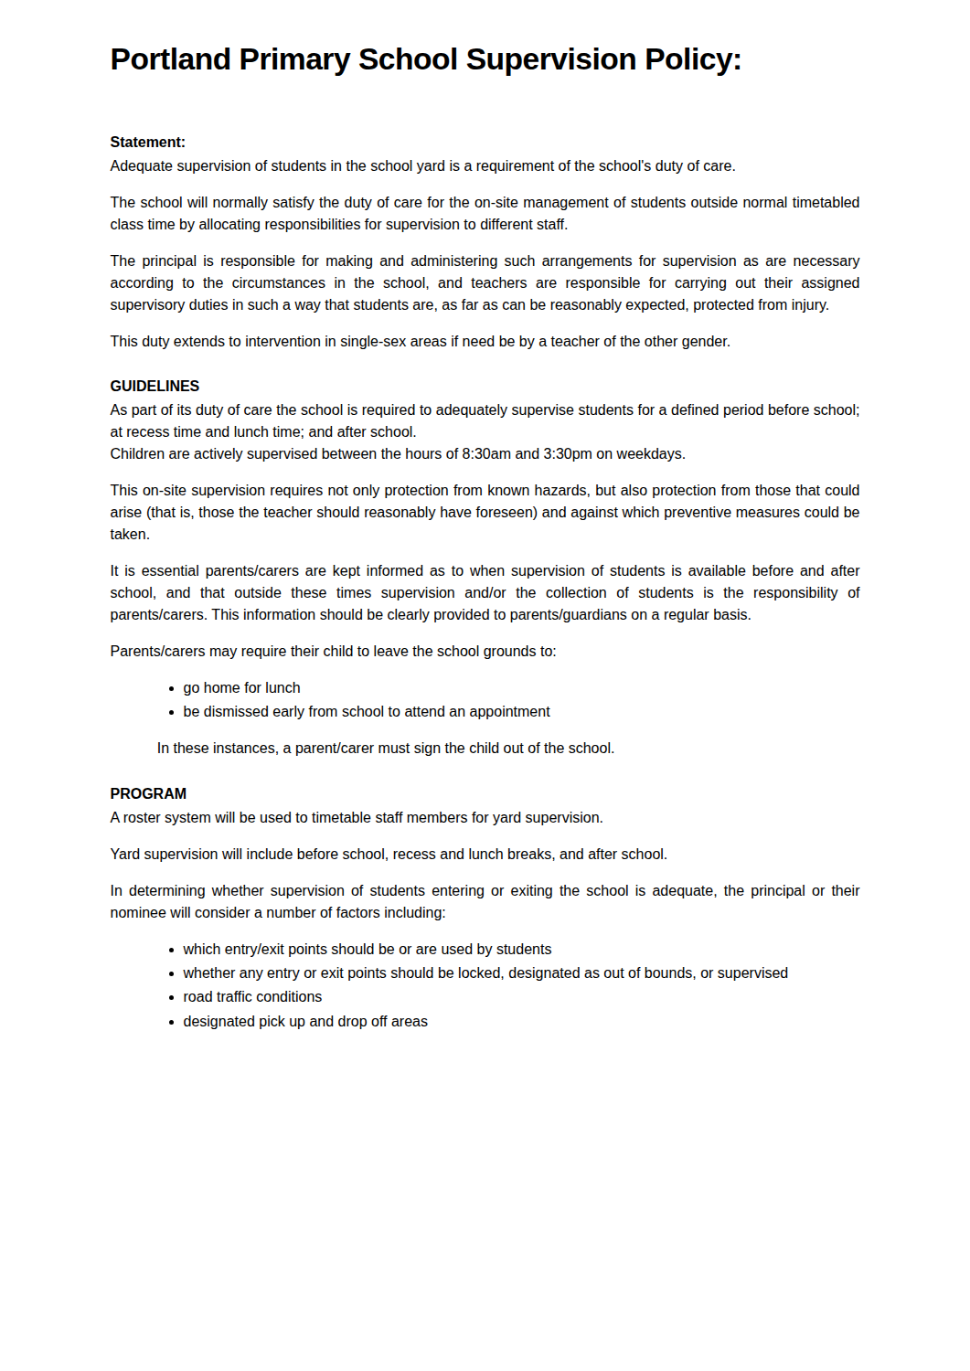Portland Primary School Supervision Policy:
Statement:
Adequate supervision of students in the school yard is a requirement of the school's duty of care.
The school will normally satisfy the duty of care for the on-site management of students outside normal timetabled class time by allocating responsibilities for supervision to different staff.
The principal is responsible for making and administering such arrangements for supervision as are necessary according to the circumstances in the school, and teachers are responsible for carrying out their assigned supervisory duties in such a way that students are, as far as can be reasonably expected, protected from injury.
This duty extends to intervention in single-sex areas if need be by a teacher of the other gender.
GUIDELINES
As part of its duty of care the school is required to adequately supervise students for a defined period before school; at recess time and lunch time; and after school.
Children are actively supervised between the hours of 8:30am and 3:30pm on weekdays.
This on-site supervision requires not only protection from known hazards, but also protection from those that could arise (that is, those the teacher should reasonably have foreseen) and against which preventive measures could be taken.
It is essential parents/carers are kept informed as to when supervision of students is available before and after school, and that outside these times supervision and/or the collection of students is the responsibility of parents/carers. This information should be clearly provided to parents/guardians on a regular basis.
Parents/carers may require their child to leave the school grounds to:
go home for lunch
be dismissed early from school to attend an appointment
In these instances, a parent/carer must sign the child out of the school.
PROGRAM
A roster system will be used to timetable staff members for yard supervision.
Yard supervision will include before school, recess and lunch breaks, and after school.
In determining whether supervision of students entering or exiting the school is adequate, the principal or their nominee will consider a number of factors including:
which entry/exit points should be or are used by students
whether any entry or exit points should be locked, designated as out of bounds, or supervised
road traffic conditions
designated pick up and drop off areas